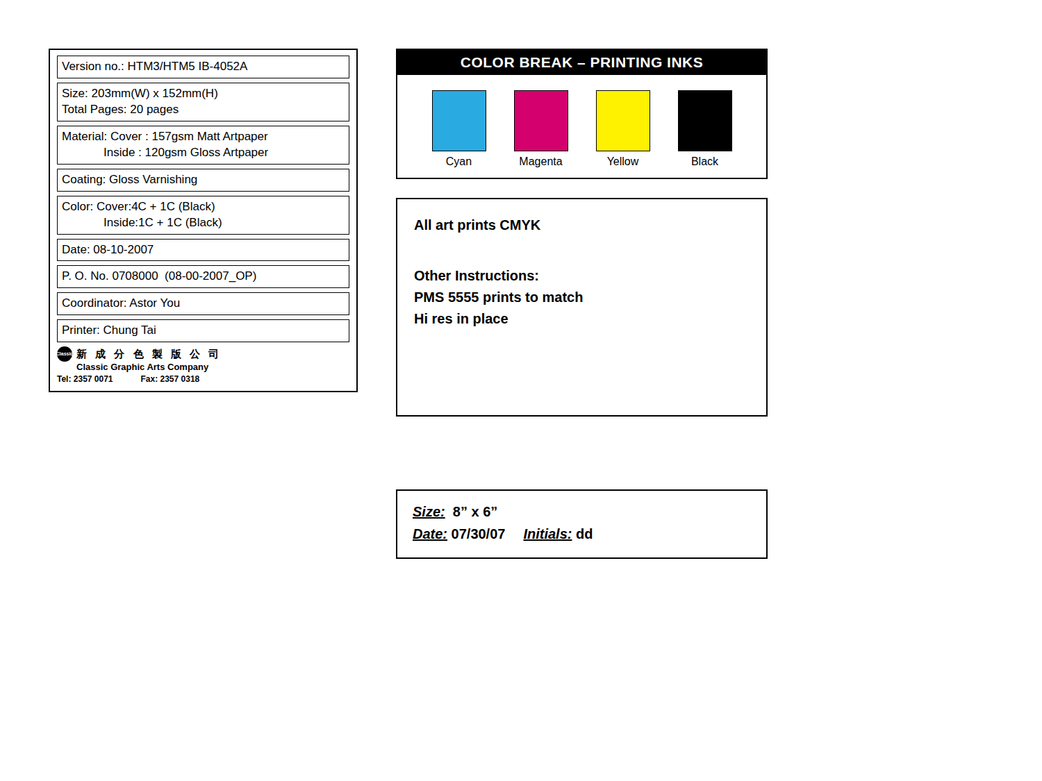Version no.: HTM3/HTM5 IB-4052A
Size: 203mm(W) x 152mm(H)
Total Pages: 20 pages
Material: Cover : 157gsm Matt Artpaper
Inside : 120gsm Gloss Artpaper
Coating: Gloss Varnishing
Color: Cover:4C + 1C (Black)
Inside:1C + 1C (Black)
Date: 08-10-2007
P. O. No. 0708000 (08-00-2007_OP)
Coordinator: Astor You
Printer: Chung Tai
Classic
新 成 分 色 製 版 公 司
Classic Graphic Arts Company
Tel: 2357 0071 Fax: 2357 0318
COLOR BREAK – PRINTING INKS
Cyan
Magenta
Yellow
Black
All art prints CMYK
Other Instructions:
PMS 5555 prints to match
Hi res in place
Size: 8” x 6”
Date: 07/30/07 Initials: dd